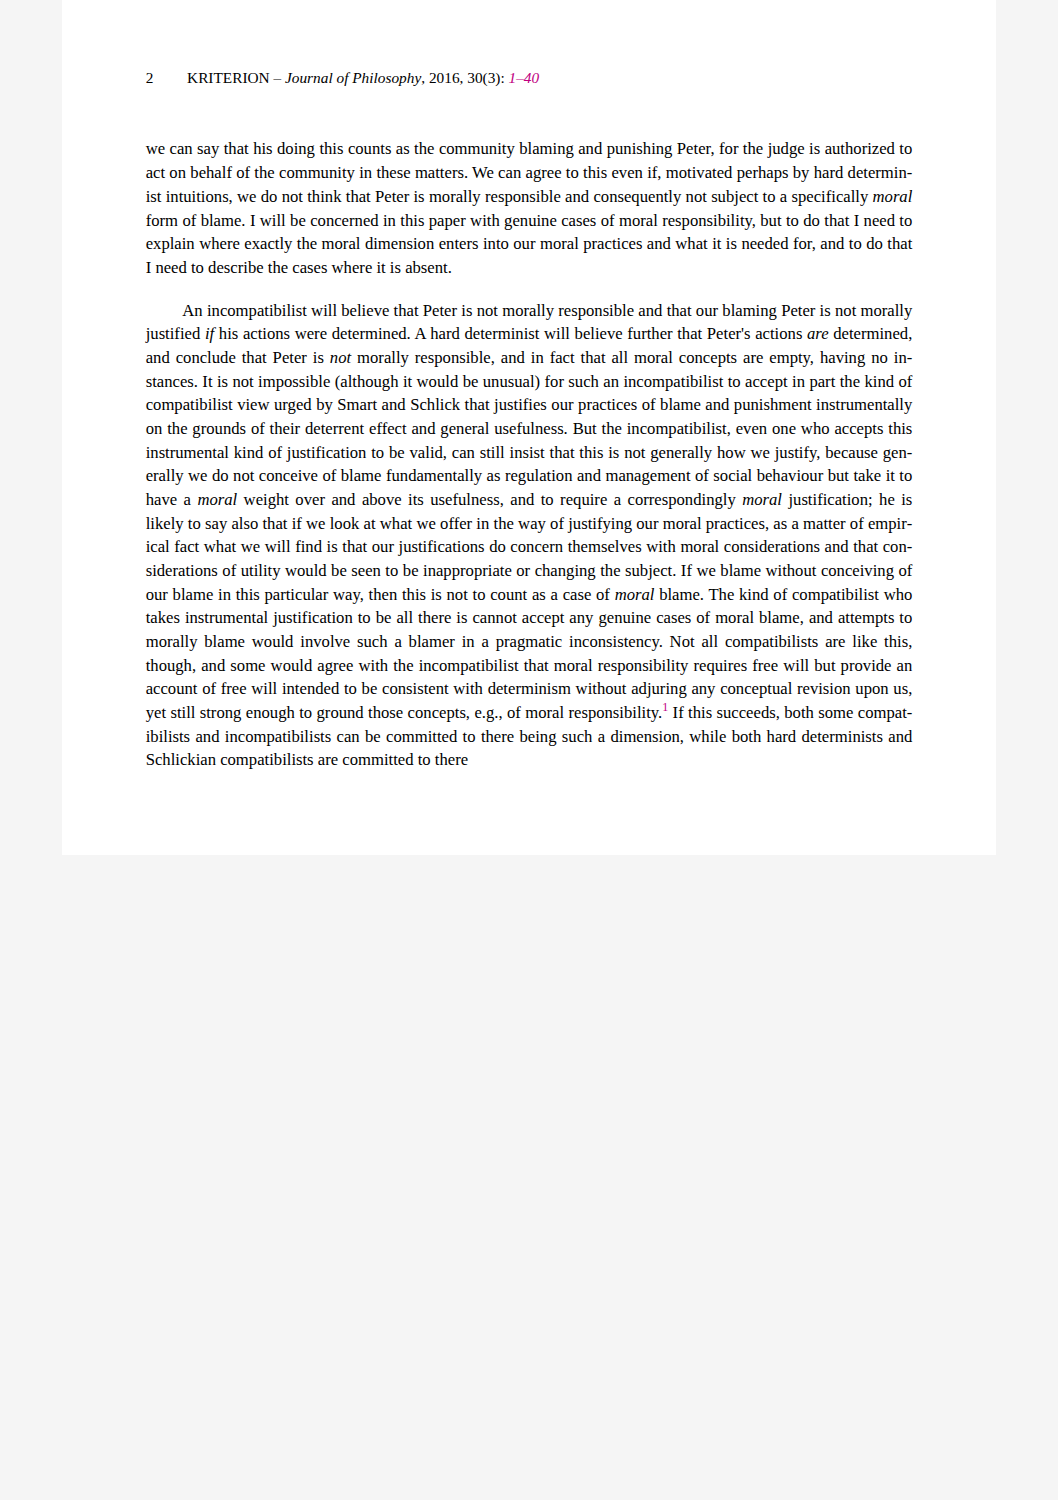2 KRITERION – Journal of Philosophy, 2016, 30(3): 1–40
we can say that his doing this counts as the community blaming and punishing Peter, for the judge is authorized to act on behalf of the community in these matters. We can agree to this even if, motivated perhaps by hard determinist intuitions, we do not think that Peter is morally responsible and consequently not subject to a specifically moral form of blame. I will be concerned in this paper with genuine cases of moral responsibility, but to do that I need to explain where exactly the moral dimension enters into our moral practices and what it is needed for, and to do that I need to describe the cases where it is absent.
An incompatibilist will believe that Peter is not morally responsible and that our blaming Peter is not morally justified if his actions were determined. A hard determinist will believe further that Peter's actions are determined, and conclude that Peter is not morally responsible, and in fact that all moral concepts are empty, having no instances. It is not impossible (although it would be unusual) for such an incompatibilist to accept in part the kind of compatibilist view urged by Smart and Schlick that justifies our practices of blame and punishment instrumentally on the grounds of their deterrent effect and general usefulness. But the incompatibilist, even one who accepts this instrumental kind of justification to be valid, can still insist that this is not generally how we justify, because generally we do not conceive of blame fundamentally as regulation and management of social behaviour but take it to have a moral weight over and above its usefulness, and to require a correspondingly moral justification; he is likely to say also that if we look at what we offer in the way of justifying our moral practices, as a matter of empirical fact what we will find is that our justifications do concern themselves with moral considerations and that considerations of utility would be seen to be inappropriate or changing the subject. If we blame without conceiving of our blame in this particular way, then this is not to count as a case of moral blame. The kind of compatibilist who takes instrumental justification to be all there is cannot accept any genuine cases of moral blame, and attempts to morally blame would involve such a blamer in a pragmatic inconsistency. Not all compatibilists are like this, though, and some would agree with the incompatibilist that moral responsibility requires free will but provide an account of free will intended to be consistent with determinism without adjuring any conceptual revision upon us, yet still strong enough to ground those concepts, e.g., of moral responsibility.1 If this succeeds, both some compatibilists and incompatibilists can be committed to there being such a dimension, while both hard determinists and Schlickian compatibilists are committed to there